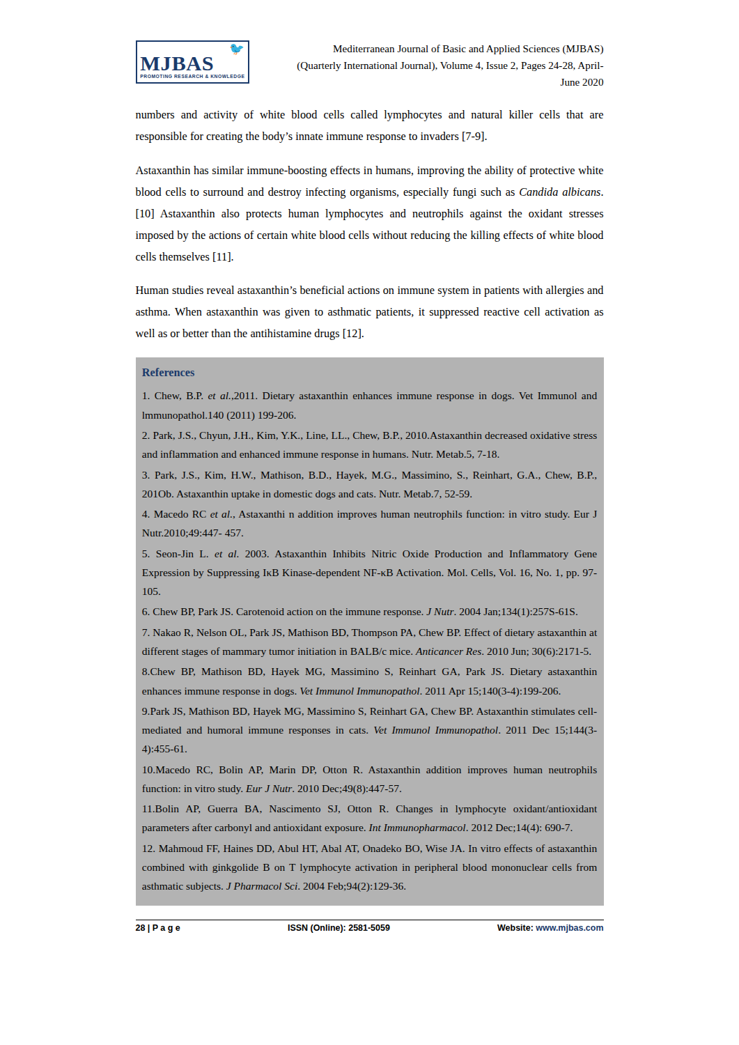🐦 MJBAS PROMOTING RESEARCH & KNOWLEDGE
Mediterranean Journal of Basic and Applied Sciences (MJBAS) (Quarterly International Journal), Volume 4, Issue 2, Pages 24-28, April-June 2020
numbers and activity of white blood cells called lymphocytes and natural killer cells that are responsible for creating the body’s innate immune response to invaders [7-9].
Astaxanthin has similar immune-boosting effects in humans, improving the ability of protective white blood cells to surround and destroy infecting organisms, especially fungi such as Candida albicans. [10] Astaxanthin also protects human lymphocytes and neutrophils against the oxidant stresses imposed by the actions of certain white blood cells without reducing the killing effects of white blood cells themselves [11].
Human studies reveal astaxanthin’s beneficial actions on immune system in patients with allergies and asthma. When astaxanthin was given to asthmatic patients, it suppressed reactive cell activation as well as or better than the antihistamine drugs [12].
References
1. Chew, B.P. et al.,2011. Dietary astaxanthin enhances immune response in dogs. Vet Immunol and lmmunopathol.140 (2011) 199-206.
2. Park, J.S., Chyun, J.H., Kim, Y.K., Line, LL., Chew, B.P., 2010.Astaxanthin decreased oxidative stress and inflammation and enhanced immune response in humans. Nutr. Metab.5, 7-18.
3. Park, J.S., Kim, H.W., Mathison, B.D., Hayek, M.G., Massimino, S., Reinhart, G.A., Chew, B.P., 201Ob. Astaxanthin uptake in domestic dogs and cats. Nutr. Metab.7, 52-59.
4. Macedo RC et al., Astaxanthi n addition improves human neutrophils function: in vitro study. Eur J Nutr.2010;49:447- 457.
5. Seon-Jin L. et al. 2003. Astaxanthin Inhibits Nitric Oxide Production and Inflammatory Gene Expression by Suppressing IκB Kinase-dependent NF-κB Activation. Mol. Cells, Vol. 16, No. 1, pp. 97-105.
6. Chew BP, Park JS. Carotenoid action on the immune response. J Nutr. 2004 Jan;134(1):257S-61S.
7. Nakao R, Nelson OL, Park JS, Mathison BD, Thompson PA, Chew BP. Effect of dietary astaxanthin at different stages of mammary tumor initiation in BALB/c mice. Anticancer Res. 2010 Jun; 30(6):2171-5.
8.Chew BP, Mathison BD, Hayek MG, Massimino S, Reinhart GA, Park JS. Dietary astaxanthin enhances immune response in dogs. Vet Immunol Immunopathol. 2011 Apr 15;140(3-4):199-206.
9.Park JS, Mathison BD, Hayek MG, Massimino S, Reinhart GA, Chew BP. Astaxanthin stimulates cell-mediated and humoral immune responses in cats. Vet Immunol Immunopathol. 2011 Dec 15;144(3-4):455-61.
10.Macedo RC, Bolin AP, Marin DP, Otton R. Astaxanthin addition improves human neutrophils function: in vitro study. Eur J Nutr. 2010 Dec;49(8):447-57.
11.Bolin AP, Guerra BA, Nascimento SJ, Otton R. Changes in lymphocyte oxidant/antioxidant parameters after carbonyl and antioxidant exposure. Int Immunopharmacol. 2012 Dec;14(4): 690-7.
12. Mahmoud FF, Haines DD, Abul HT, Abal AT, Onadeko BO, Wise JA. In vitro effects of astaxanthin combined with ginkgolide B on T lymphocyte activation in peripheral blood mononuclear cells from asthmatic subjects. J Pharmacol Sci. 2004 Feb;94(2):129-36.
28 | P a g e
ISSN (Online): 2581-5059
Website: www.mjbas.com